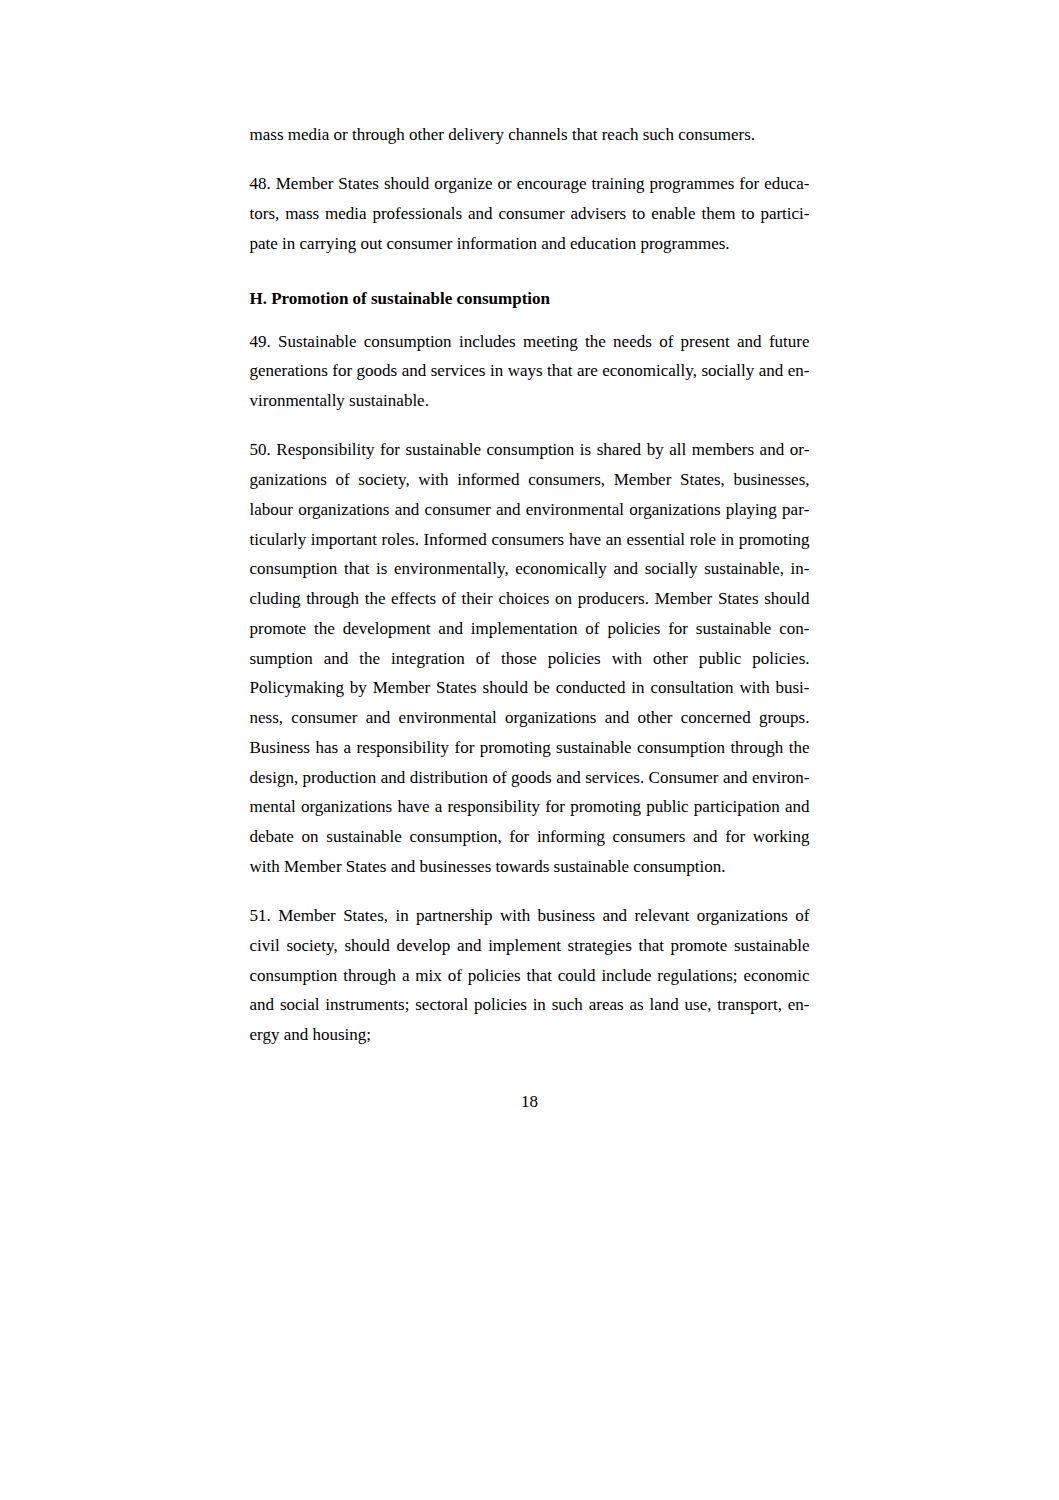mass media or through other delivery channels that reach such consumers.
48. Member States should organize or encourage training programmes for educators, mass media professionals and consumer advisers to enable them to participate in carrying out consumer information and education programmes.
H. Promotion of sustainable consumption
49. Sustainable consumption includes meeting the needs of present and future generations for goods and services in ways that are economically, socially and environmentally sustainable.
50. Responsibility for sustainable consumption is shared by all members and organizations of society, with informed consumers, Member States, businesses, labour organizations and consumer and environmental organizations playing particularly important roles. Informed consumers have an essential role in promoting consumption that is environmentally, economically and socially sustainable, including through the effects of their choices on producers. Member States should promote the development and implementation of policies for sustainable consumption and the integration of those policies with other public policies. Policymaking by Member States should be conducted in consultation with business, consumer and environmental organizations and other concerned groups. Business has a responsibility for promoting sustainable consumption through the design, production and distribution of goods and services. Consumer and environmental organizations have a responsibility for promoting public participation and debate on sustainable consumption, for informing consumers and for working with Member States and businesses towards sustainable consumption.
51. Member States, in partnership with business and relevant organizations of civil society, should develop and implement strategies that promote sustainable consumption through a mix of policies that could include regulations; economic and social instruments; sectoral policies in such areas as land use, transport, energy and housing;
18